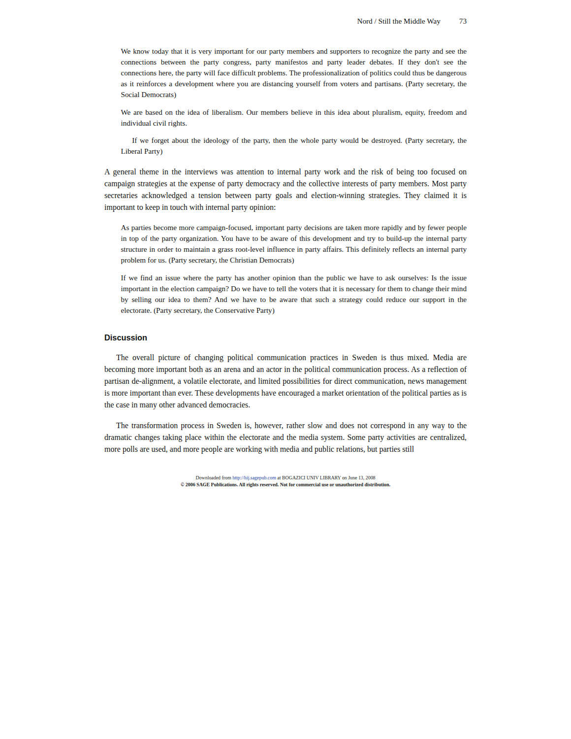Nord / Still the Middle Way 73
We know today that it is very important for our party members and supporters to recognize the party and see the connections between the party congress, party manifestos and party leader debates. If they don't see the connections here, the party will face difficult problems. The professionalization of politics could thus be dangerous as it reinforces a development where you are distancing yourself from voters and partisans. (Party secretary, the Social Democrats)
We are based on the idea of liberalism. Our members believe in this idea about pluralism, equity, freedom and individual civil rights.
If we forget about the ideology of the party, then the whole party would be destroyed. (Party secretary, the Liberal Party)
A general theme in the interviews was attention to internal party work and the risk of being too focused on campaign strategies at the expense of party democracy and the collective interests of party members. Most party secretaries acknowledged a tension between party goals and election-winning strategies. They claimed it is important to keep in touch with internal party opinion:
As parties become more campaign-focused, important party decisions are taken more rapidly and by fewer people in top of the party organization. You have to be aware of this development and try to build-up the internal party structure in order to maintain a grass root-level influence in party affairs. This definitely reflects an internal party problem for us. (Party secretary, the Christian Democrats)
If we find an issue where the party has another opinion than the public we have to ask ourselves: Is the issue important in the election campaign? Do we have to tell the voters that it is necessary for them to change their mind by selling our idea to them? And we have to be aware that such a strategy could reduce our support in the electorate. (Party secretary, the Conservative Party)
Discussion
The overall picture of changing political communication practices in Sweden is thus mixed. Media are becoming more important both as an arena and an actor in the political communication process. As a reflection of partisan de-alignment, a volatile electorate, and limited possibilities for direct communication, news management is more important than ever. These developments have encouraged a market orientation of the political parties as is the case in many other advanced democracies.
The transformation process in Sweden is, however, rather slow and does not correspond in any way to the dramatic changes taking place within the electorate and the media system. Some party activities are centralized, more polls are used, and more people are working with media and public relations, but parties still
Downloaded from http://hij.sagepub.com at BOGAZICI UNIV LIBRARY on June 13, 2008
© 2006 SAGE Publications. All rights reserved. Not for commercial use or unauthorized distribution.